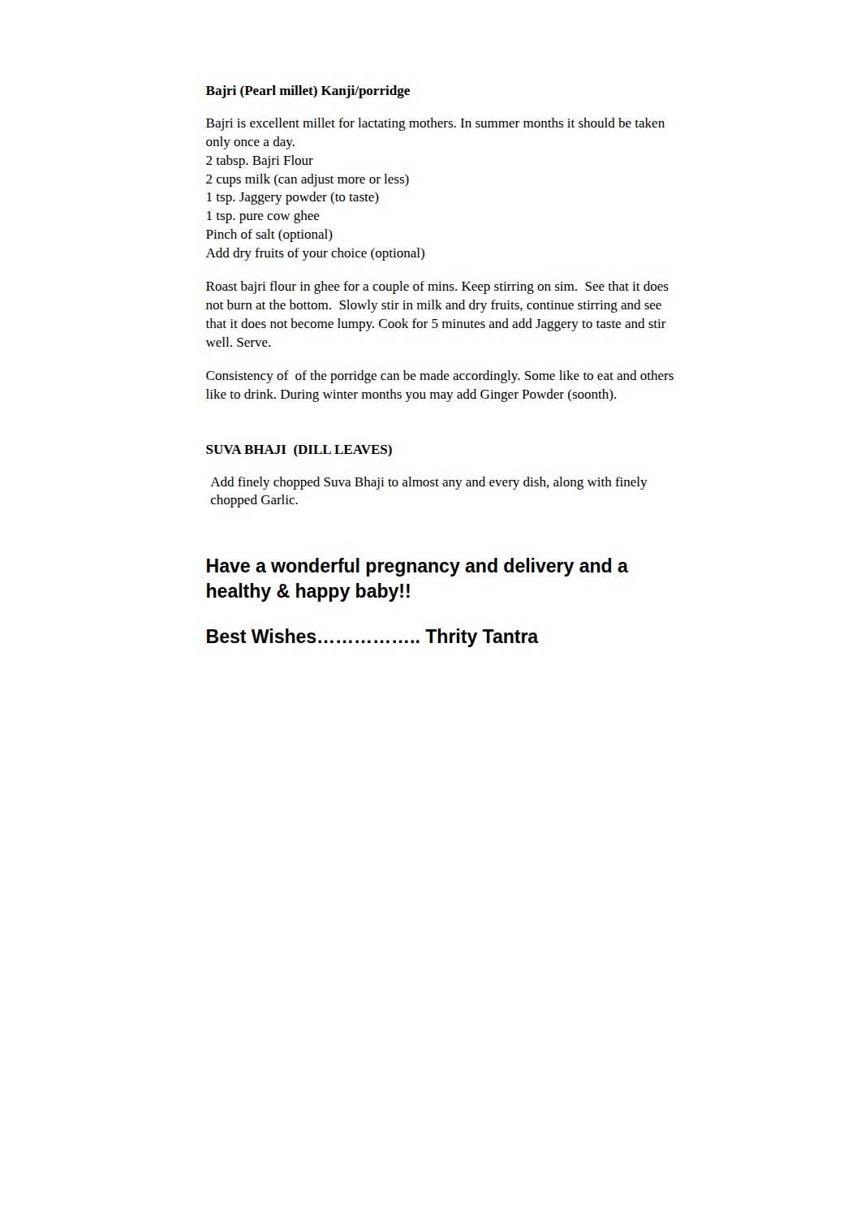Bajri (Pearl millet) Kanji/porridge
Bajri is excellent millet for lactating mothers. In summer months it should be taken only once a day.
2 tabsp. Bajri Flour
2 cups milk (can adjust more or less)
1 tsp. Jaggery powder (to taste)
1 tsp. pure cow ghee
Pinch of salt (optional)
Add dry fruits of your choice (optional)
Roast bajri flour in ghee for a couple of mins. Keep stirring on sim. See that it does not burn at the bottom. Slowly stir in milk and dry fruits, continue stirring and see that it does not become lumpy. Cook for 5 minutes and add Jaggery to taste and stir well. Serve.
Consistency of of the porridge can be made accordingly. Some like to eat and others like to drink. During winter months you may add Ginger Powder (soonth).
SUVA BHAJI (DILL LEAVES)
Add finely chopped Suva Bhaji to almost any and every dish, along with finely chopped Garlic.
Have a wonderful pregnancy and delivery and a healthy & happy baby!!
Best Wishes…………….. Thrity Tantra